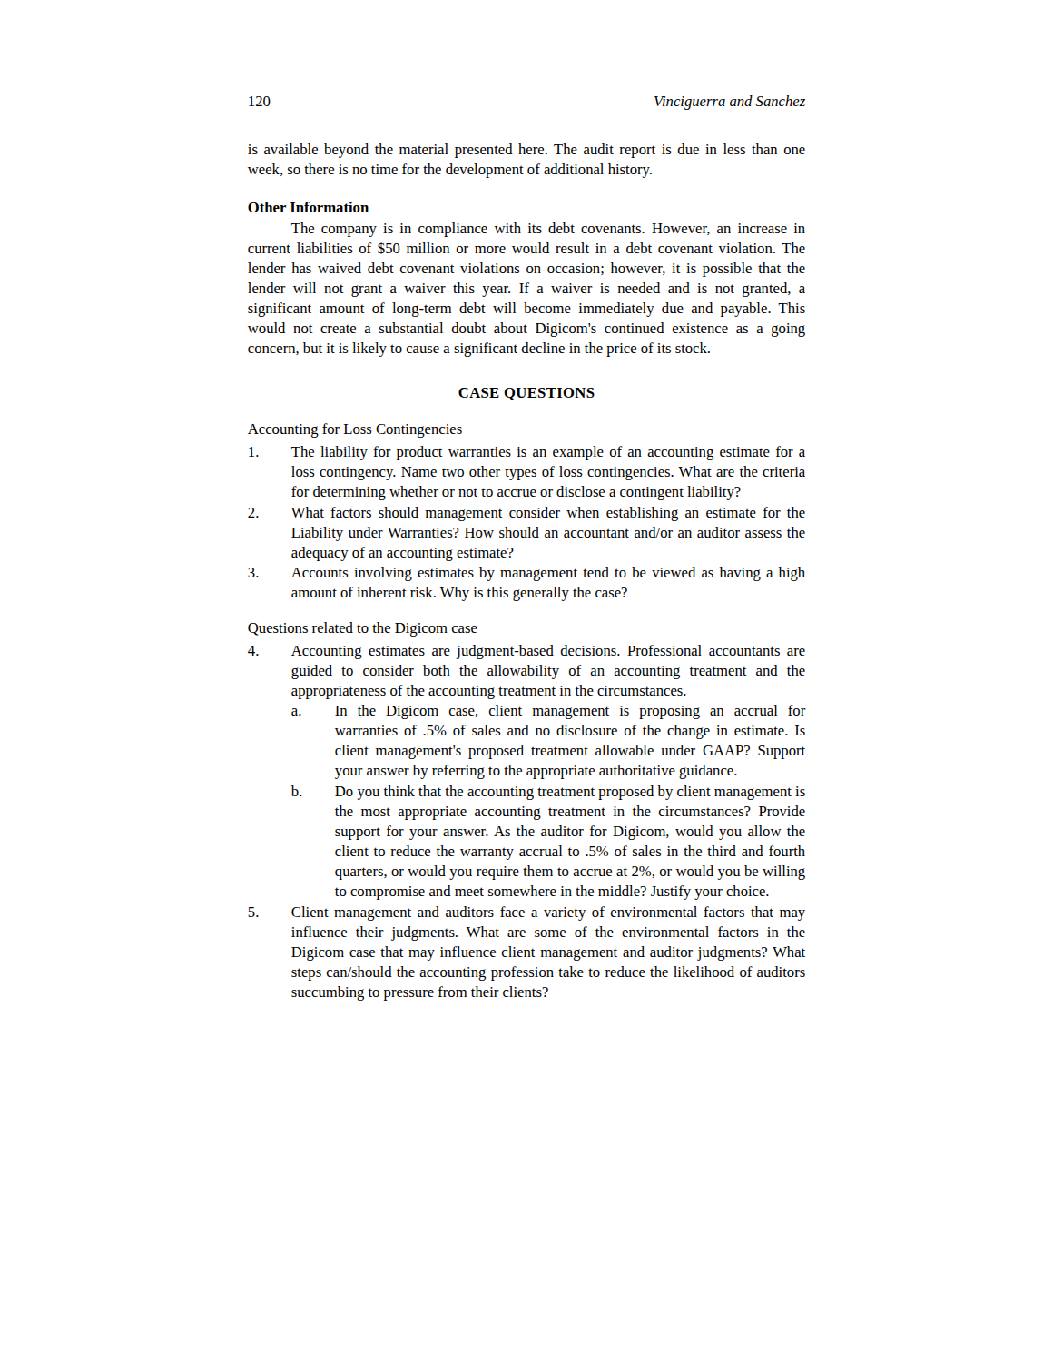120 Vinciguerra and Sanchez
is available beyond the material presented here. The audit report is due in less than one week, so there is no time for the development of additional history.
Other Information
The company is in compliance with its debt covenants. However, an increase in current liabilities of $50 million or more would result in a debt covenant violation. The lender has waived debt covenant violations on occasion; however, it is possible that the lender will not grant a waiver this year. If a waiver is needed and is not granted, a significant amount of long-term debt will become immediately due and payable. This would not create a substantial doubt about Digicom's continued existence as a going concern, but it is likely to cause a significant decline in the price of its stock.
CASE QUESTIONS
Accounting for Loss Contingencies
1. The liability for product warranties is an example of an accounting estimate for a loss contingency. Name two other types of loss contingencies. What are the criteria for determining whether or not to accrue or disclose a contingent liability?
2. What factors should management consider when establishing an estimate for the Liability under Warranties? How should an accountant and/or an auditor assess the adequacy of an accounting estimate?
3. Accounts involving estimates by management tend to be viewed as having a high amount of inherent risk. Why is this generally the case?
Questions related to the Digicom case
4. Accounting estimates are judgment-based decisions. Professional accountants are guided to consider both the allowability of an accounting treatment and the appropriateness of the accounting treatment in the circumstances.
a. In the Digicom case, client management is proposing an accrual for warranties of .5% of sales and no disclosure of the change in estimate. Is client management's proposed treatment allowable under GAAP? Support your answer by referring to the appropriate authoritative guidance.
b. Do you think that the accounting treatment proposed by client management is the most appropriate accounting treatment in the circumstances? Provide support for your answer. As the auditor for Digicom, would you allow the client to reduce the warranty accrual to .5% of sales in the third and fourth quarters, or would you require them to accrue at 2%, or would you be willing to compromise and meet somewhere in the middle? Justify your choice.
5. Client management and auditors face a variety of environmental factors that may influence their judgments. What are some of the environmental factors in the Digicom case that may influence client management and auditor judgments? What steps can/should the accounting profession take to reduce the likelihood of auditors succumbing to pressure from their clients?